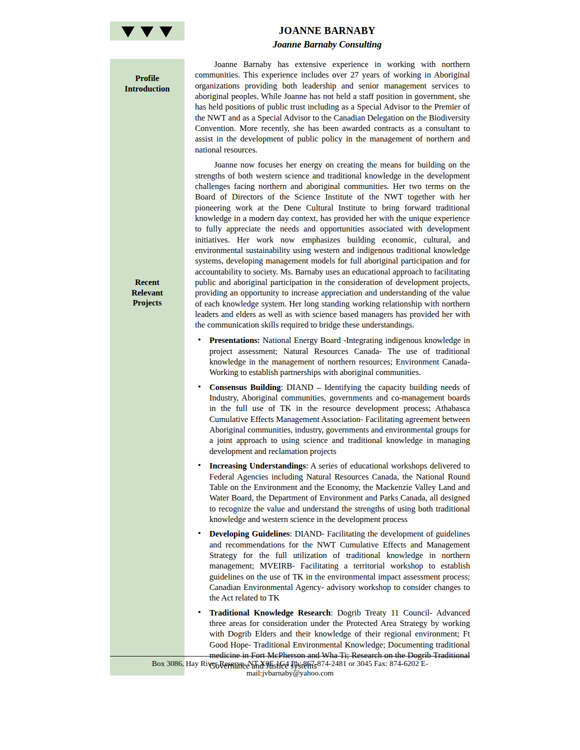JOANNE BARNABY
Joanne Barnaby Consulting
Profile
Introduction
Recent
Relevant
Projects
Joanne Barnaby has extensive experience in working with northern communities. This experience includes over 27 years of working in Aboriginal organizations providing both leadership and senior management services to aboriginal peoples. While Joanne has not held a staff position in government, she has held positions of public trust including as a Special Advisor to the Premier of the NWT and as a Special Advisor to the Canadian Delegation on the Biodiversity Convention. More recently, she has been awarded contracts as a consultant to assist in the development of public policy in the management of northern and national resources.
Joanne now focuses her energy on creating the means for building on the strengths of both western science and traditional knowledge in the development challenges facing northern and aboriginal communities. Her two terms on the Board of Directors of the Science Institute of the NWT together with her pioneering work at the Dene Cultural Institute to bring forward traditional knowledge in a modern day context, has provided her with the unique experience to fully appreciate the needs and opportunities associated with development initiatives. Her work now emphasizes building economic, cultural, and environmental sustainability using western and indigenous traditional knowledge systems, developing management models for full aboriginal participation and for accountability to society. Ms. Barnaby uses an educational approach to facilitating public and aboriginal participation in the consideration of development projects, providing an opportunity to increase appreciation and understanding of the value of each knowledge system. Her long standing working relationship with northern leaders and elders as well as with science based managers has provided her with the communication skills required to bridge these understandings.
Presentations: National Energy Board -Integrating indigenous knowledge in project assessment; Natural Resources Canada- The use of traditional knowledge in the management of northern resources; Environment Canada- Working to establish partnerships with aboriginal communities.
Consensus Building: DIAND – Identifying the capacity building needs of Industry, Aboriginal communities, governments and co-management boards in the full use of TK in the resource development process; Athabasca Cumulative Effects Management Association- Facilitating agreement between Aboriginal communities, industry, governments and environmental groups for a joint approach to using science and traditional knowledge in managing development and reclamation projects
Increasing Understandings: A series of educational workshops delivered to Federal Agencies including Natural Resources Canada, the National Round Table on the Environment and the Economy, the Mackenzie Valley Land and Water Board, the Department of Environment and Parks Canada, all designed to recognize the value and understand the strengths of using both traditional knowledge and western science in the development process
Developing Guidelines: DIAND- Facilitating the development of guidelines and recommendations for the NWT Cumulative Effects and Management Strategy for the full utilization of traditional knowledge in northern management; MVEIRB- Facilitating a territorial workshop to establish guidelines on the use of TK in the environmental impact assessment process; Canadian Environmental Agency- advisory workshop to consider changes to the Act related to TK
Traditional Knowledge Research: Dogrib Treaty 11 Council- Advanced three areas for consideration under the Protected Area Strategy by working with Dogrib Elders and their knowledge of their regional environment; Ft Good Hope- Traditional Environmental Knowledge; Documenting traditional medicine in Fort McPherson and Wha Ti; Research on the Dogrib Traditional Governance and Justice systems
Box 3086, Hay River Reserve, NT X0E 1G4 Ph: 867-874-2481 or 3045 Fax: 874-6202 E-mail:jvbarnaby@yahoo.com